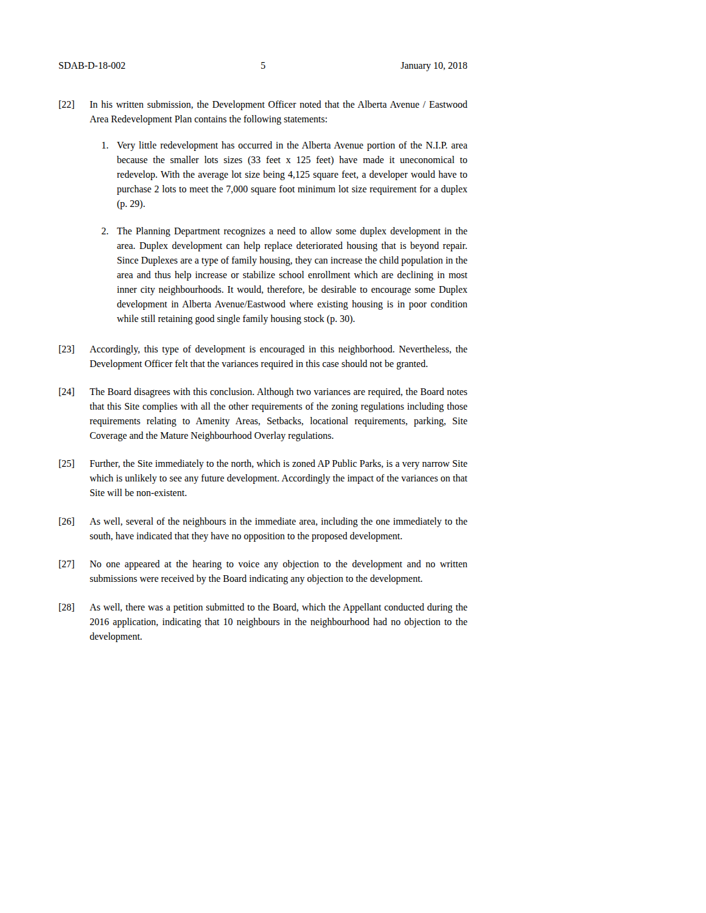SDAB-D-18-002 5 January 10, 2018
[22]
In his written submission, the Development Officer noted that the Alberta Avenue / Eastwood Area Redevelopment Plan contains the following statements:
Very little redevelopment has occurred in the Alberta Avenue portion of the N.I.P. area because the smaller lots sizes (33 feet x 125 feet) have made it uneconomical to redevelop. With the average lot size being 4,125 square feet, a developer would have to purchase 2 lots to meet the 7,000 square foot minimum lot size requirement for a duplex (p. 29).
The Planning Department recognizes a need to allow some duplex development in the area. Duplex development can help replace deteriorated housing that is beyond repair. Since Duplexes are a type of family housing, they can increase the child population in the area and thus help increase or stabilize school enrollment which are declining in most inner city neighbourhoods. It would, therefore, be desirable to encourage some Duplex development in Alberta Avenue/Eastwood where existing housing is in poor condition while still retaining good single family housing stock (p. 30).
[23]
Accordingly, this type of development is encouraged in this neighborhood. Nevertheless, the Development Officer felt that the variances required in this case should not be granted.
[24]
The Board disagrees with this conclusion. Although two variances are required, the Board notes that this Site complies with all the other requirements of the zoning regulations including those requirements relating to Amenity Areas, Setbacks, locational requirements, parking, Site Coverage and the Mature Neighbourhood Overlay regulations.
[25]
Further, the Site immediately to the north, which is zoned AP Public Parks, is a very narrow Site which is unlikely to see any future development. Accordingly the impact of the variances on that Site will be non-existent.
[26]
As well, several of the neighbours in the immediate area, including the one immediately to the south, have indicated that they have no opposition to the proposed development.
[27]
No one appeared at the hearing to voice any objection to the development and no written submissions were received by the Board indicating any objection to the development.
[28]
As well, there was a petition submitted to the Board, which the Appellant conducted during the 2016 application, indicating that 10 neighbours in the neighbourhood had no objection to the development.